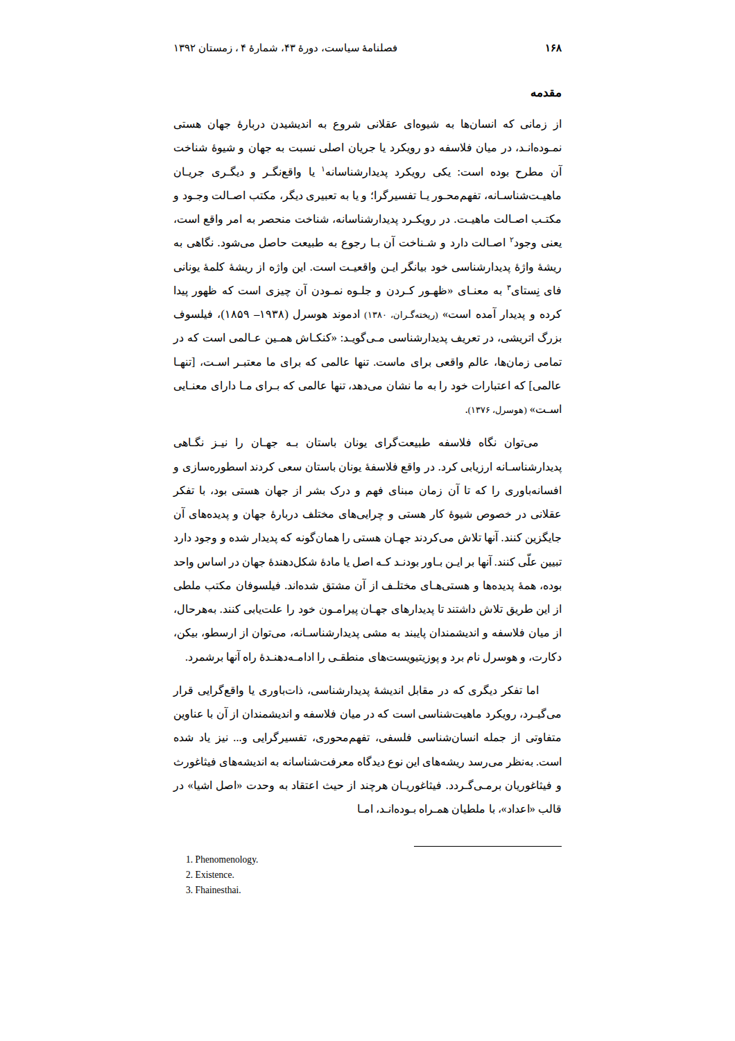۱۶۸ فصلنامهٔ سیاست، دورهٔ ۴۳، شمارهٔ ۴ ، زمستان ۱۳۹۲
مقدمه
از زمانی که انسان‌ها به شیوه‌ای عقلانی شروع به اندیشیدن دربارهٔ جهان هستی نمـوده‌انـد، در میان فلاسفه دو رویکرد یا جریان اصلی نسبت به جهان و شیوهٔ شناخت آن مطرح بوده است: یکی رویکرد پدیدارشناسانه۱ یا واقع‌نگـر و دیگـری جریـان ماهیـت‌شناسـانه، تفهم‌محـور یـا تفسیرگرا؛ و یا به تعبیری دیگر، مکتب اصـالت وجـود و مکتـب اصـالت ماهیـت. در رویکـرد پدیدارشناسانه، شناخت منحصر به امر واقع است، یعنی وجود۲ اصـالت دارد و شـناخت آن بـا رجوع به طبیعت حاصل می‌شود. نگاهی به ریشهٔ واژهٔ پدیدارشناسی خود بیانگر ایـن واقعیـت است. این واژه از ریشهٔ کلمهٔ یونانی فای نِستای۳ به معنـای «ظهـور کـردن و جلـوه نمـودن آن چیزی است که ظهور پیدا کرده و پدیدار آمده است» (ریخته‌گـران، ۱۳۸۰) ادموند هوسرل (۱۹۳۸– ۱۸۵۹)، فیلسوف بزرگ اتریشی، در تعریف پدیدارشناسی مـی‌گویـد: «کنکـاش همـین عـالمی است که در تمامی زمان‌ها، عالم واقعی برای ماست. تنها عالمی که برای ما معتبـر اسـت، [تنهـا عالمی] که اعتبارات خود را به ما نشان می‌دهد، تنها عالمی که بـرای مـا دارای معنـایی اسـت» (هوسرل، ۱۳۷۶).
می‌توان نگاه فلاسفه طبیعت‌گرای یونان باستان بـه جهـان را نیـز نگـاهی پدیدارشناسـانه ارزیابی کرد. در واقع فلاسفهٔ یونان باستان سعی کردند اسطوره‌سازی و افسانه‌باوری را که تا آن زمان مبنای فهم و درک بشر از جهان هستی بود، با تفکر عقلانی در خصوص شیوهٔ کار هستی و چرایی‌های مختلف دربارهٔ جهان و پدیده‌های آن جایگزین کنند. آنها تلاش می‌کردند جهـان هستی را همان‌گونه که پدیدار شده و وجود دارد تبیین علّی کنند. آنها بر ایـن بـاور بودنـد کـه اصل یا مادهٔ شکل‌دهندهٔ جهان در اساس واحد بوده، همهٔ پدیده‌ها و هستی‌هـای مختلـف از آن مشتق شده‌اند. فیلسوفان مکتب ملطی از این طریق تلاش داشتند تا پدیدارهای جهـان پیرامـون خود را علت‌یابی کنند. به‌هرحال، از میان فلاسفه و اندیشمندان پایبند به مشی پدیدارشناسـانه، می‌توان از ارسطو، بیکن، دکارت، و هوسرل نام برد و پوزیتیویست‌های منطقـی را ادامـه‌دهنـدهٔ راه آنها برشمرد.
اما تفکر دیگری که در مقابل اندیشهٔ پدیدارشناسی، ذات‌باوری یا واقع‌گرایی قرار می‌گیـرد، رویکرد ماهیت‌شناسی است که در میان فلاسفه و اندیشمندان از آن با عناوین متفاوتی از جمله انسان‌شناسی فلسفی، تفهم‌محوری، تفسیرگرایی و... نیز یاد شده است. به‌نظر می‌رسد ریشه‌های این نوع دیدگاه معرفت‌شناسانه به اندیشه‌های فیثاغورث و فیثاغوریان برمـی‌گـردد. فیثاغوریـان هرچند از حیث اعتقاد به وحدت «اصل اشیا» در قالب «اعداد»، با ملطیان همـراه بـوده‌انـد، امـا
Phenomenology.
Existence.
Fhainesthai.